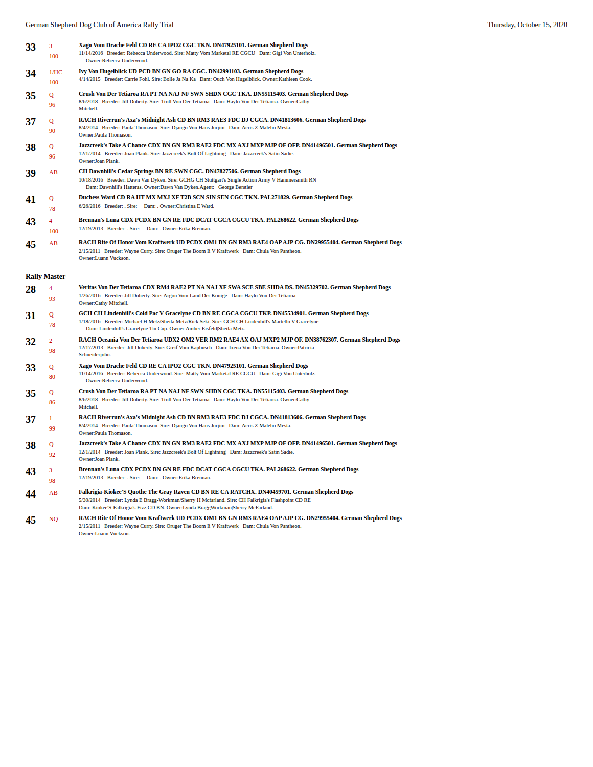German Shepherd Dog Club of America Rally Trial
Thursday, October 15, 2020
| 33 | 3 100 | Xago Vom Drache Feld CD RE CA IPO2 CGC TKN. DN47925101. German Shepherd Dogs 11/14/2016 Breeder: Rebecca Underwood. Sire: Matty Vom Marketal RE CGCU Dam: Gigi Von Unterholz. Owner:Rebecca Underwood. |
| 34 | 1/HC 100 | Ivy Von Hugelblick UD PCD BN GN GO RA CGC. DN42991103. German Shepherd Dogs 4/14/2015 Breeder: Carrie Fohl. Sire: Bolle Ja Na Ka Dam: Ouch Von Hugelblick. Owner:Kathleen Cook. |
| 35 | Q 96 | Crush Von Der Tetiaroa RA PT NA NAJ NF SWN SHDN CGC TKA. DN55115403. German Shepherd Dogs 8/6/2018 Breeder: Jill Doherty. Sire: Troll Von Der Tetiaroa Dam: Haylo Von Der Tetiaroa. Owner:Cathy Mitchell. |
| 37 | Q 90 | RACH Riverrun's Axa's Midnight Ash CD BN RM3 RAE3 FDC DJ CGCA. DN41813606. German Shepherd Dogs 8/4/2014 Breeder: Paula Thomason. Sire: Django Von Haus Jurjim Dam: Acris Z Maleho Mesta. Owner:Paula Thomason. |
| 38 | Q 96 | Jazzcreek's Take A Chance CDX BN GN RM3 RAE2 FDC MX AXJ MXP MJP OF OFP. DN41496501. German Shepherd Dogs 12/1/2014 Breeder: Joan Plank. Sire: Jazzcreek's Bolt Of Lightning Dam: Jazzcreek's Satin Sadie. Owner:Joan Plank. |
| 39 | AB | CH Dawnhill's Cedar Springs BN RE SWN CGC. DN47827506. German Shepherd Dogs 10/18/2016 Breeder: Dawn Van Dyken. Sire: GCHG CH Stuttgart's Single Action Army V Hammersmith RN Dam: Dawnhill's Hatteras. Owner:Dawn Van Dyken.Agent: George Berstler |
| 41 | Q 78 | Duchess Ward CD RA HT MX MXJ XF T2B SCN SIN SEN CGC TKN. PAL271829. German Shepherd Dogs 6/26/2016 Breeder: . Sire: Dam: . Owner:Christina E Ward. |
| 43 | 4 100 | Brennan's Luna CDX PCDX BN GN RE FDC DCAT CGCA CGCU TKA. PAL268622. German Shepherd Dogs 12/19/2013 Breeder: . Sire: Dam: . Owner:Erika Brennan. |
| 45 | AB | RACH Rite Of Honor Vom Kraftwerk UD PCDX OM1 BN GN RM3 RAE4 OAP AJP CG. DN29955404. German Shepherd Dogs 2/15/2011 Breeder: Wayne Curry. Sire: Oruger The Boom Ii V Kraftwerk Dam: Chula Von Pantheon. Owner:Luann Vuckson. |
Rally Master
| 28 | 4 93 | Veritas Von Der Tetiaroa CDX RM4 RAE2 PT NA NAJ XF SWA SCE SBE SHDA DS. DN45329702. German Shepherd Dogs 1/26/2016 Breeder: Jill Doherty. Sire: Argon Vom Land Der Konige Dam: Haylo Von Der Tetiaroa. Owner:Cathy Mitchell. |
| 31 | Q 78 | GCH CH Lindenhill's Cold Pac V Gracelyne CD BN RE CGCA CGCU TKP. DN45534901. German Shepherd Dogs 1/18/2016 Breeder: Michael H Metz/Sheila Metz/Rick Seki. Sire: GCH CH Lindenhill's Martello V Gracelyne Dam: Lindenhill's Gracelyne Tin Cup. Owner:Amber Eisfeld/Sheila Metz. |
| 32 | 2 98 | RACH Oceania Von Der Tetiaroa UDX2 OM2 VER RM2 RAE4 AX OAJ MXP2 MJP OF. DN38762307. German Shepherd Dogs 12/17/2013 Breeder: Jill Doherty. Sire: Greif Vom Kapbusch Dam: Ixena Von Der Tetiaroa. Owner:Patricia Schneiderjohn. |
| 33 | Q 80 | Xago Vom Drache Feld CD RE CA IPO2 CGC TKN. DN47925101. German Shepherd Dogs 11/14/2016 Breeder: Rebecca Underwood. Sire: Matty Vom Marketal RE CGCU Dam: Gigi Von Unterholz. Owner:Rebecca Underwood. |
| 35 | Q 86 | Crush Von Der Tetiaroa RA PT NA NAJ NF SWN SHDN CGC TKA. DN55115403. German Shepherd Dogs 8/6/2018 Breeder: Jill Doherty. Sire: Troll Von Der Tetiaroa Dam: Haylo Von Der Tetiaroa. Owner:Cathy Mitchell. |
| 37 | 1 99 | RACH Riverrun's Axa's Midnight Ash CD BN RM3 RAE3 FDC DJ CGCA. DN41813606. German Shepherd Dogs 8/4/2014 Breeder: Paula Thomason. Sire: Django Von Haus Jurjim Dam: Acris Z Maleho Mesta. Owner:Paula Thomason. |
| 38 | Q 92 | Jazzcreek's Take A Chance CDX BN GN RM3 RAE2 FDC MX AXJ MXP MJP OF OFP. DN41496501. German Shepherd Dogs 12/1/2014 Breeder: Joan Plank. Sire: Jazzcreek's Bolt Of Lightning Dam: Jazzcreek's Satin Sadie. Owner:Joan Plank. |
| 43 | 3 98 | Brennan's Luna CDX PCDX BN GN RE FDC DCAT CGCA CGCU TKA. PAL268622. German Shepherd Dogs 12/19/2013 Breeder: . Sire: Dam: . Owner:Erika Brennan. |
| 44 | AB | Falkrigia-Kiokee'S Quothe The Gray Raven CD BN RE CA RATCHX. DN40459701. German Shepherd Dogs 5/30/2014 Breeder: Lynda E Bragg-Workman/Sherry H Mcfarland. Sire: CH Falkrigia's Flashpoint CD RE Dam: Kiokee'S-Falkrigia's Fizz CD BN. Owner:Lynda BraggWorkman/Sherry McFarland. |
| 45 | NQ | RACH Rite Of Honor Vom Kraftwerk UD PCDX OM1 BN GN RM3 RAE4 OAP AJP CG. DN29955404. German Shepherd Dogs 2/15/2011 Breeder: Wayne Curry. Sire: Oruger The Boom Ii V Kraftwerk Dam: Chula Von Pantheon. Owner:Luann Vuckson. |